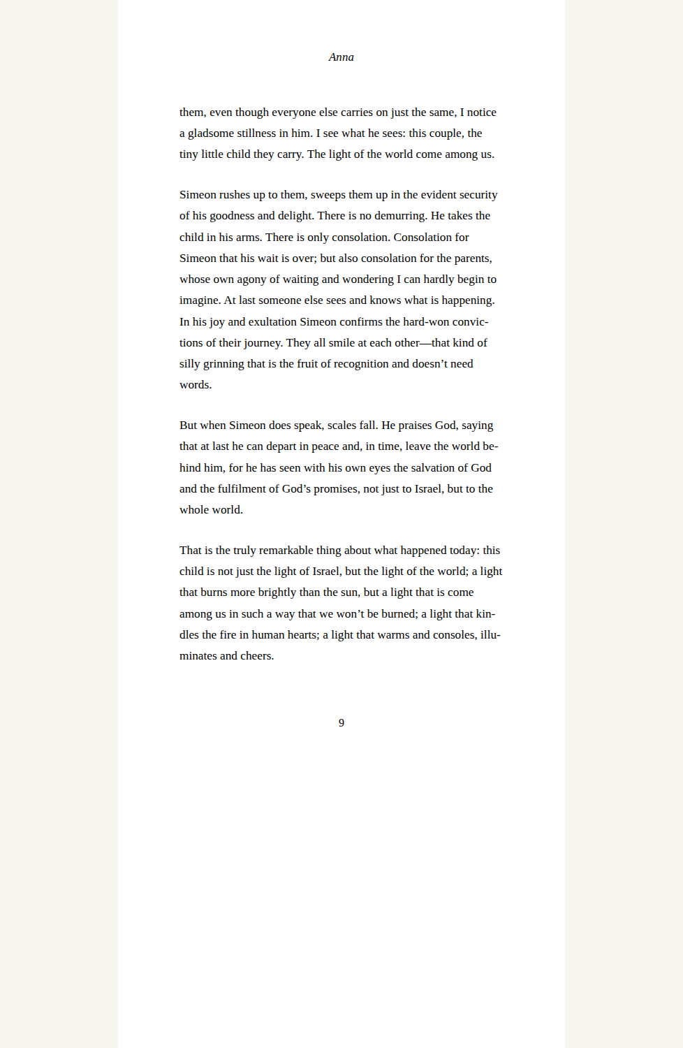Anna
them, even though everyone else carries on just the same, I notice a gladsome stillness in him. I see what he sees: this couple, the tiny little child they carry. The light of the world come among us.
Simeon rushes up to them, sweeps them up in the evident security of his goodness and delight. There is no demurring. He takes the child in his arms. There is only consolation. Consolation for Simeon that his wait is over; but also consolation for the parents, whose own agony of waiting and wondering I can hardly begin to imagine. At last someone else sees and knows what is happening. In his joy and exultation Simeon confirms the hard-won convictions of their journey. They all smile at each other—that kind of silly grinning that is the fruit of recognition and doesn’t need words.
But when Simeon does speak, scales fall. He praises God, saying that at last he can depart in peace and, in time, leave the world behind him, for he has seen with his own eyes the salvation of God and the fulfilment of God’s promises, not just to Israel, but to the whole world.
That is the truly remarkable thing about what happened today: this child is not just the light of Israel, but the light of the world; a light that burns more brightly than the sun, but a light that is come among us in such a way that we won’t be burned; a light that kindles the fire in human hearts; a light that warms and consoles, illuminates and cheers.
9